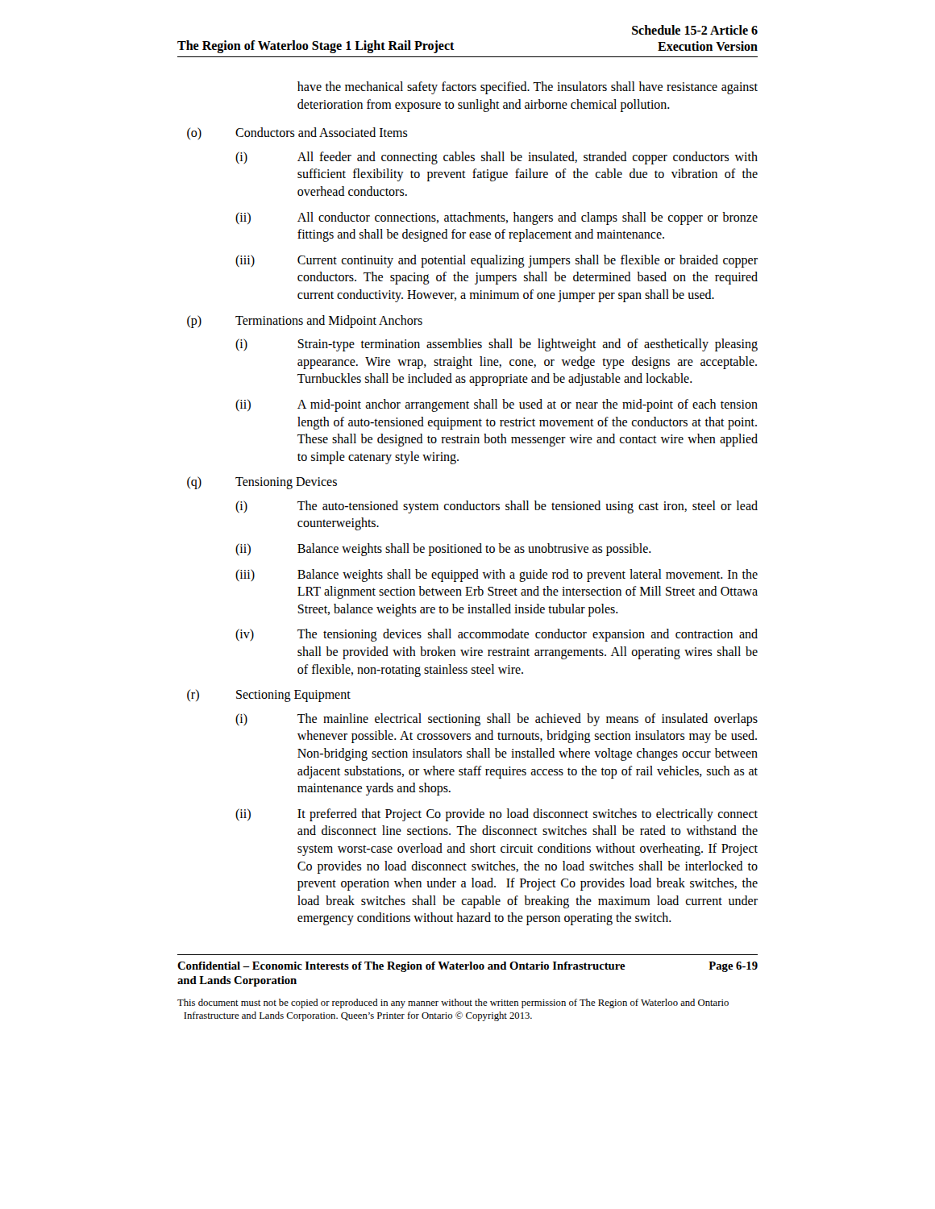The Region of Waterloo Stage 1 Light Rail Project
Schedule 15-2 Article 6
Execution Version
have the mechanical safety factors specified. The insulators shall have resistance against deterioration from exposure to sunlight and airborne chemical pollution.
(o) Conductors and Associated Items
(i)
All feeder and connecting cables shall be insulated, stranded copper conductors with sufficient flexibility to prevent fatigue failure of the cable due to vibration of the overhead conductors.
(ii)
All conductor connections, attachments, hangers and clamps shall be copper or bronze fittings and shall be designed for ease of replacement and maintenance.
(iii)
Current continuity and potential equalizing jumpers shall be flexible or braided copper conductors. The spacing of the jumpers shall be determined based on the required current conductivity. However, a minimum of one jumper per span shall be used.
(p) Terminations and Midpoint Anchors
(i)
Strain-type termination assemblies shall be lightweight and of aesthetically pleasing appearance. Wire wrap, straight line, cone, or wedge type designs are acceptable. Turnbuckles shall be included as appropriate and be adjustable and lockable.
(ii)
A mid-point anchor arrangement shall be used at or near the mid-point of each tension length of auto-tensioned equipment to restrict movement of the conductors at that point. These shall be designed to restrain both messenger wire and contact wire when applied to simple catenary style wiring.
(q) Tensioning Devices
(i)
The auto-tensioned system conductors shall be tensioned using cast iron, steel or lead counterweights.
(ii)
Balance weights shall be positioned to be as unobtrusive as possible.
(iii)
Balance weights shall be equipped with a guide rod to prevent lateral movement. In the LRT alignment section between Erb Street and the intersection of Mill Street and Ottawa Street, balance weights are to be installed inside tubular poles.
(iv)
The tensioning devices shall accommodate conductor expansion and contraction and shall be provided with broken wire restraint arrangements. All operating wires shall be of flexible, non-rotating stainless steel wire.
(r) Sectioning Equipment
(i)
The mainline electrical sectioning shall be achieved by means of insulated overlaps whenever possible. At crossovers and turnouts, bridging section insulators may be used. Non-bridging section insulators shall be installed where voltage changes occur between adjacent substations, or where staff requires access to the top of rail vehicles, such as at maintenance yards and shops.
(ii)
It preferred that Project Co provide no load disconnect switches to electrically connect and disconnect line sections. The disconnect switches shall be rated to withstand the system worst-case overload and short circuit conditions without overheating. If Project Co provides no load disconnect switches, the no load switches shall be interlocked to prevent operation when under a load. If Project Co provides load break switches, the load break switches shall be capable of breaking the maximum load current under emergency conditions without hazard to the person operating the switch.
Confidential – Economic Interests of The Region of Waterloo and Ontario Infrastructure and Lands Corporation
Page 6-19
This document must not be copied or reproduced in any manner without the written permission of The Region of Waterloo and Ontario Infrastructure and Lands Corporation. Queen’s Printer for Ontario © Copyright 2013.